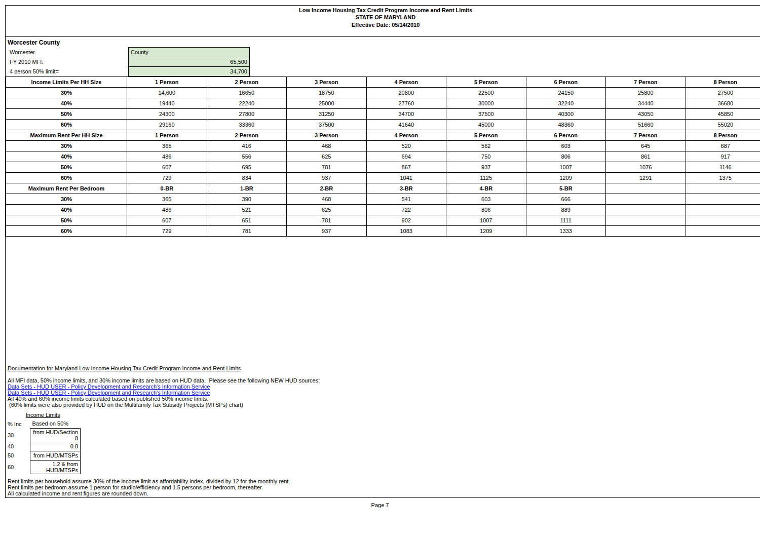Low Income Housing Tax Credit Program Income and Rent Limits
STATE OF MARYLAND
Effective Date: 05/14/2010
Worcester County
| Worcester | County |
| FY 2010 MFI: | 65,500 |
| 4 person 50% limit= | 34,700 |
| Income Limits Per HH Size | 1 Person | 2 Person | 3 Person | 4 Person | 5 Person | 6 Person | 7 Person | 8 Person |
| --- | --- | --- | --- | --- | --- | --- | --- | --- |
| 30% | 14,600 | 16650 | 18750 | 20800 | 22500 | 24150 | 25800 | 27500 |
| 40% | 19440 | 22240 | 25000 | 27760 | 30000 | 32240 | 34440 | 36680 |
| 50% | 24300 | 27800 | 31250 | 34700 | 37500 | 40300 | 43050 | 45850 |
| 60% | 29160 | 33360 | 37500 | 41640 | 45000 | 48360 | 51660 | 55020 |
| Maximum Rent Per HH Size | 1 Person | 2 Person | 3 Person | 4 Person | 5 Person | 6 Person | 7 Person | 8 Person |
| 30% | 365 | 416 | 468 | 520 | 562 | 603 | 645 | 687 |
| 40% | 486 | 556 | 625 | 694 | 750 | 806 | 861 | 917 |
| 50% | 607 | 695 | 781 | 867 | 937 | 1007 | 1076 | 1146 |
| 60% | 729 | 834 | 937 | 1041 | 1125 | 1209 | 1291 | 1375 |
| Maximum Rent Per Bedroom | 0-BR | 1-BR | 2-BR | 3-BR | 4-BR | 5-BR | | |
| 30% | 365 | 390 | 468 | 541 | 603 | 666 | | |
| 40% | 486 | 521 | 625 | 722 | 806 | 889 | | |
| 50% | 607 | 651 | 781 | 902 | 1007 | 1111 | | |
| 60% | 729 | 781 | 937 | 1083 | 1209 | 1333 | | |
Documentation for Maryland Low Income Housing Tax Credit Program Income and Rent Limits
All MFI data, 50% income limits, and 30% income limits are based on HUD data. Please see the following NEW HUD sources:
Data Sets - HUD USER - Policy Development and Research's Information Service
Data Sets - HUD USER - Policy Development and Research's Information Service
All 40% and 60% income limits calculated based on published 50% income limits.
(60% limits were also provided by HUD on the Multifamily Tax Subsidy Projects (MTSPs) chart)
| Income Limits |
| % Inc | Based on 50% |
| 30 | from HUD/Section 8 |
| 40 | 0.8 |
| 50 | from HUD/MTSPs |
| 60 | 1.2 & from HUD/MTSPs |
Rent limits per household assume 30% of the income limit as affordability index, divided by 12 for the monthly rent.
Rent limits per bedroom assume 1 person for studio/efficiency and 1.5 persons per bedroom, thereafter.
All calculated income and rent figures are rounded down.
Page 7